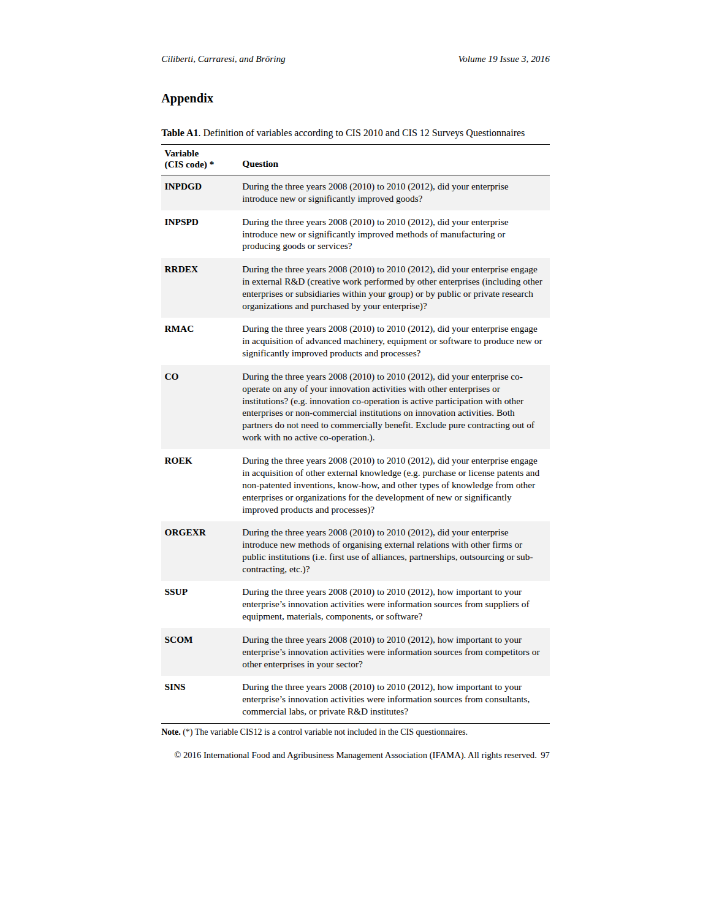Ciliberti, Carraresi, and Bröring Volume 19 Issue 3, 2016
Appendix
Table A1. Definition of variables according to CIS 2010 and CIS 12 Surveys Questionnaires
| Variable (CIS code) * | Question |
| --- | --- |
| INPDGD | During the three years 2008 (2010) to 2010 (2012), did your enterprise introduce new or significantly improved goods? |
| INPSPD | During the three years 2008 (2010) to 2010 (2012), did your enterprise introduce new or significantly improved methods of manufacturing or producing goods or services? |
| RRDEX | During the three years 2008 (2010) to 2010 (2012), did your enterprise engage in external R&D (creative work performed by other enterprises (including other enterprises or subsidiaries within your group) or by public or private research organizations and purchased by your enterprise)? |
| RMAC | During the three years 2008 (2010) to 2010 (2012), did your enterprise engage in acquisition of advanced machinery, equipment or software to produce new or significantly improved products and processes? |
| CO | During the three years 2008 (2010) to 2010 (2012), did your enterprise co-operate on any of your innovation activities with other enterprises or institutions? (e.g. innovation co-operation is active participation with other enterprises or non-commercial institutions on innovation activities. Both partners do not need to commercially benefit. Exclude pure contracting out of work with no active co-operation.). |
| ROEK | During the three years 2008 (2010) to 2010 (2012), did your enterprise engage in acquisition of other external knowledge (e.g. purchase or license patents and non-patented inventions, know-how, and other types of knowledge from other enterprises or organizations for the development of new or significantly improved products and processes)? |
| ORGEXR | During the three years 2008 (2010) to 2010 (2012), did your enterprise introduce new methods of organising external relations with other firms or public institutions (i.e. first use of alliances, partnerships, outsourcing or sub-contracting, etc.)? |
| SSUP | During the three years 2008 (2010) to 2010 (2012), how important to your enterprise’s innovation activities were information sources from suppliers of equipment, materials, components, or software? |
| SCOM | During the three years 2008 (2010) to 2010 (2012), how important to your enterprise’s innovation activities were information sources from competitors or other enterprises in your sector? |
| SINS | During the three years 2008 (2010) to 2010 (2012), how important to your enterprise’s innovation activities were information sources from consultants, commercial labs, or private R&D institutes? |
Note. (*) The variable CIS12 is a control variable not included in the CIS questionnaires.
© 2016 International Food and Agribusiness Management Association (IFAMA). All rights reserved.
97